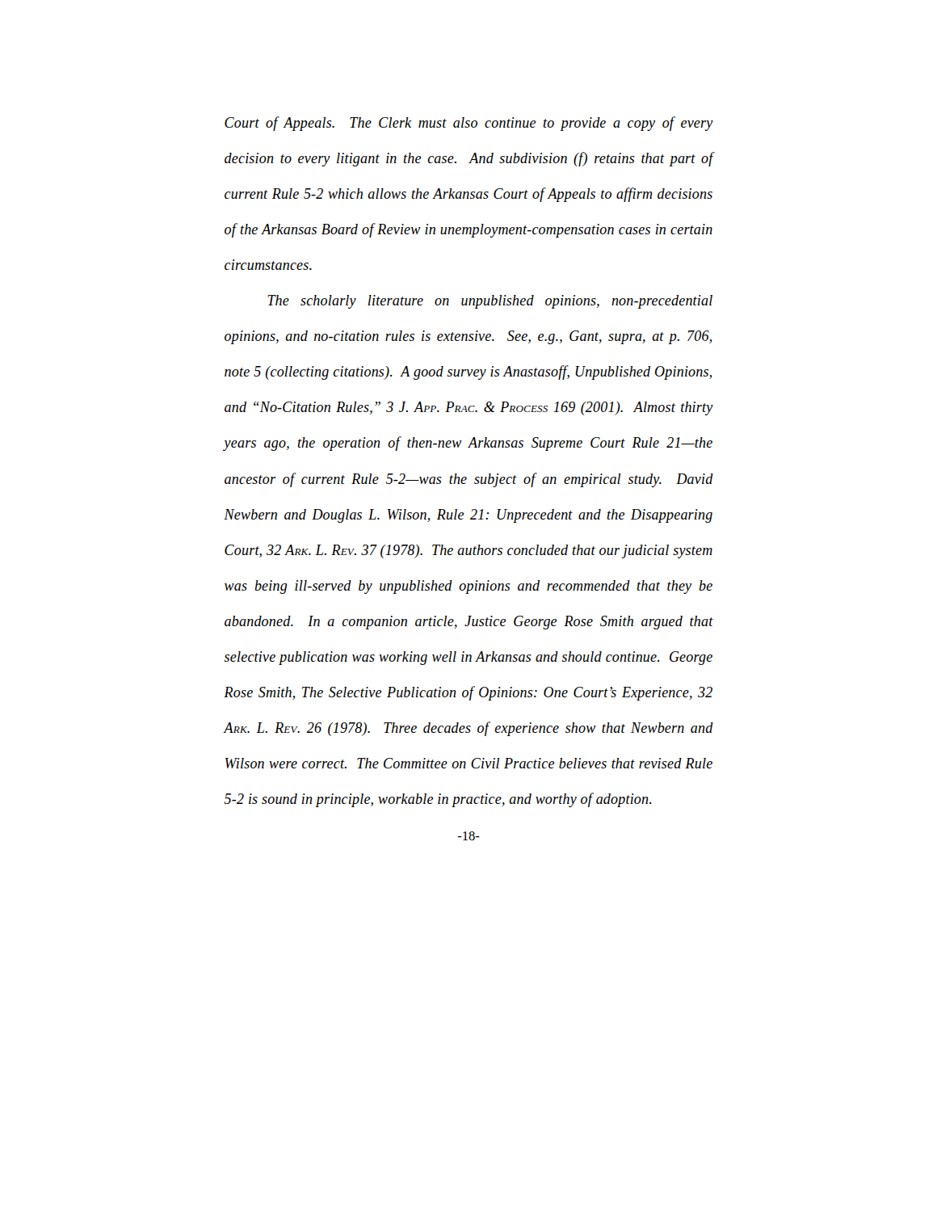Court of Appeals. The Clerk must also continue to provide a copy of every decision to every litigant in the case. And subdivision (f) retains that part of current Rule 5-2 which allows the Arkansas Court of Appeals to affirm decisions of the Arkansas Board of Review in unemployment-compensation cases in certain circumstances.
The scholarly literature on unpublished opinions, non-precedential opinions, and no-citation rules is extensive. See, e.g., Gant, supra, at p. 706, note 5 (collecting citations). A good survey is Anastasoff, Unpublished Opinions, and “No-Citation Rules,” 3 J. App. Prac. & Process 169 (2001). Almost thirty years ago, the operation of then-new Arkansas Supreme Court Rule 21—the ancestor of current Rule 5-2—was the subject of an empirical study. David Newbern and Douglas L. Wilson, Rule 21: Unprecedent and the Disappearing Court, 32 Ark. L. Rev. 37 (1978). The authors concluded that our judicial system was being ill-served by unpublished opinions and recommended that they be abandoned. In a companion article, Justice George Rose Smith argued that selective publication was working well in Arkansas and should continue. George Rose Smith, The Selective Publication of Opinions: One Court’s Experience, 32 Ark. L. Rev. 26 (1978). Three decades of experience show that Newbern and Wilson were correct. The Committee on Civil Practice believes that revised Rule 5-2 is sound in principle, workable in practice, and worthy of adoption.
-18-